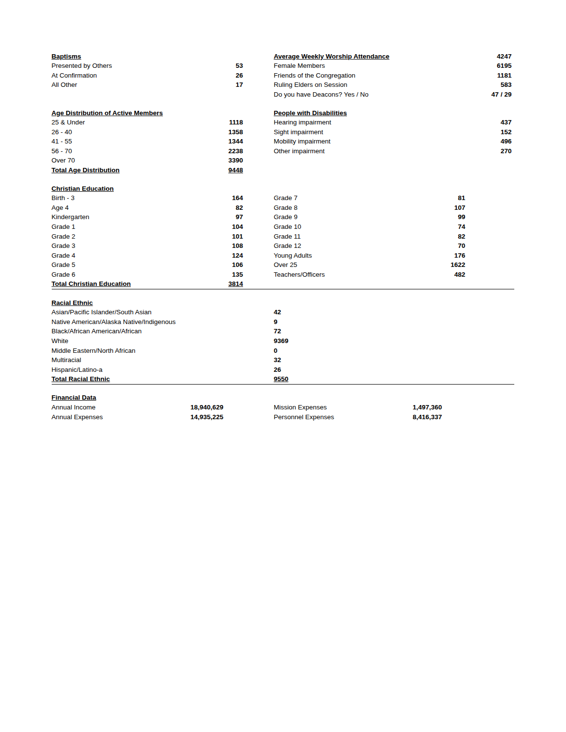| Baptisms | | | Average Weekly Worship Attendance | | 4247 |
| Presented by Others | 53 | | Female Members | | 6195 |
| At Confirmation | 26 | | Friends of the Congregation | | 1181 |
| All Other | 17 | | Ruling Elders on Session | | 583 |
| | | | Do you have Deacons? Yes / No | | 47 / 29 |
| Age Distribution of Active Members | | People with Disabilities |
| 25 & Under | 1118 | | Hearing impairment | | 437 |
| 26 - 40 | 1358 | | Sight impairment | | 152 |
| 41 - 55 | 1344 | | Mobility impairment | | 496 |
| 56 - 70 | 2238 | | Other impairment | | 270 |
| Over 70 | 3390 | | | | |
| Total Age Distribution | 9448 | | | | |
| Christian Education | | | | |
| Birth - 3 | 164 | | Grade 7 | 81 | |
| Age 4 | 82 | | Grade 8 | 107 | |
| Kindergarten | 97 | | Grade 9 | 99 | |
| Grade 1 | 104 | | Grade 10 | 74 | |
| Grade 2 | 101 | | Grade 11 | 82 | |
| Grade 3 | 108 | | Grade 12 | 70 | |
| Grade 4 | 124 | | Young Adults | 176 | |
| Grade 5 | 106 | | Over 25 | 1622 | |
| Grade 6 | 135 | | Teachers/Officers | 482 | |
| Total Christian Education | 3814 | | | | |
| Racial Ethnic | | | | |
| Asian/Pacific Islander/South Asian | | 42 | | |
| Native American/Alaska Native/Indigenous | | 9 | | |
| Black/African American/African | | 72 | | |
| White | | 9369 | | |
| Middle Eastern/North African | | 0 | | |
| Multiracial | | 32 | | |
| Hispanic/Latino-a | | 26 | | |
| Total Racial Ethnic | | 9550 | | |
| Financial Data | | | | |
| Annual Income | 18,940,629 | | Mission Expenses | 1,497,360 | |
| Annual Expenses | 14,935,225 | | Personnel Expenses | 8,416,337 | |